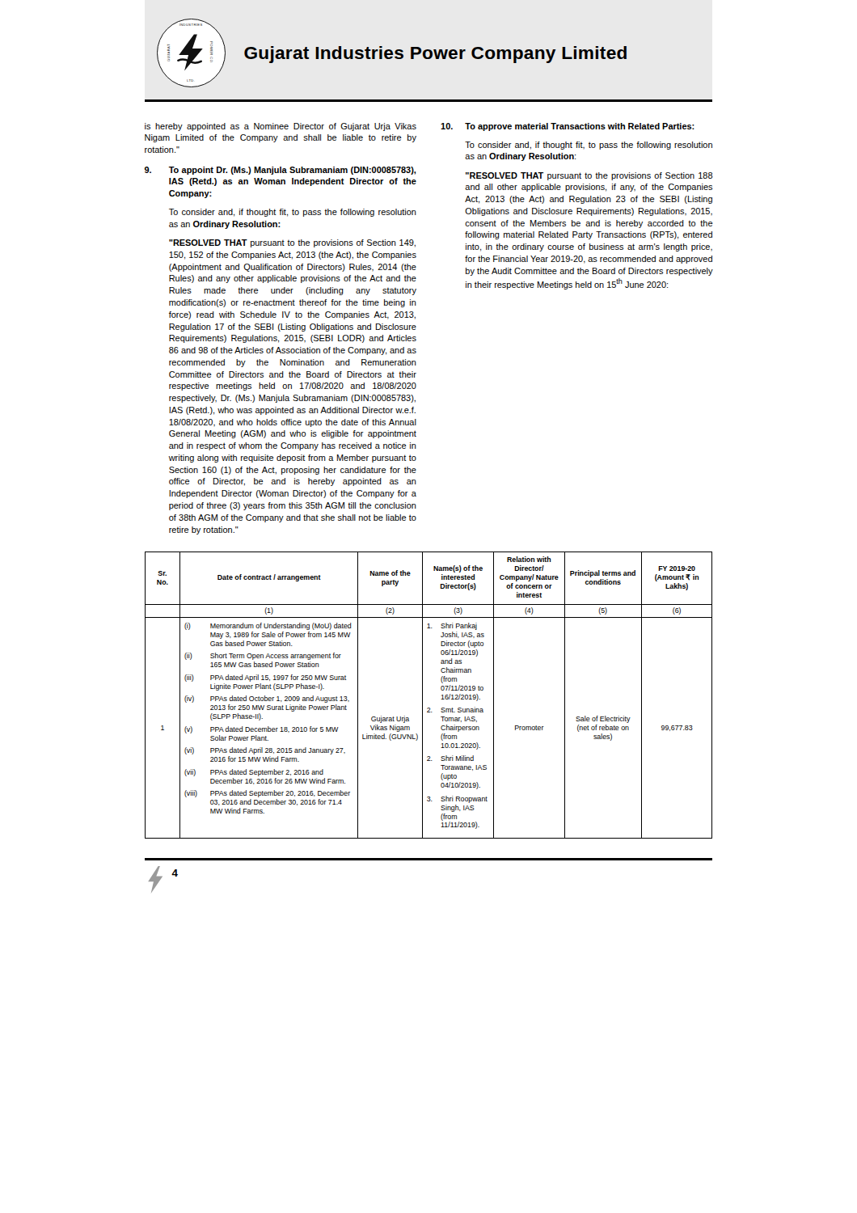INDUSTRIES POWER CO. LTD. GUJARAT
Gujarat Industries Power Company Limited
is hereby appointed as a Nominee Director of Gujarat Urja Vikas Nigam Limited of the Company and shall be liable to retire by rotation."
9.
To appoint Dr. (Ms.) Manjula Subramaniam (DIN:00085783), IAS (Retd.) as an Woman Independent Director of the Company:
To consider and, if thought fit, to pass the following resolution as an Ordinary Resolution:
"RESOLVED THAT pursuant to the provisions of Section 149, 150, 152 of the Companies Act, 2013 (the Act), the Companies (Appointment and Qualification of Directors) Rules, 2014 (the Rules) and any other applicable provisions of the Act and the Rules made there under (including any statutory modification(s) or re-enactment thereof for the time being in force) read with Schedule IV to the Companies Act, 2013, Regulation 17 of the SEBI (Listing Obligations and Disclosure Requirements) Regulations, 2015, (SEBI LODR) and Articles 86 and 98 of the Articles of Association of the Company, and as recommended by the Nomination and Remuneration Committee of Directors and the Board of Directors at their respective meetings held on 17/08/2020 and 18/08/2020 respectively, Dr. (Ms.) Manjula Subramaniam (DIN:00085783), IAS (Retd.), who was appointed as an Additional Director w.e.f. 18/08/2020, and who holds office upto the date of this Annual General Meeting (AGM) and who is eligible for appointment and in respect of whom the Company has received a notice in writing along with requisite deposit from a Member pursuant to Section 160 (1) of the Act, proposing her candidature for the office of Director, be and is hereby appointed as an Independent Director (Woman Director) of the Company for a period of three (3) years from this 35th AGM till the conclusion of 38th AGM of the Company and that she shall not be liable to retire by rotation."
10.
To approve material Transactions with Related Parties:
To consider and, if thought fit, to pass the following resolution as an Ordinary Resolution:
"RESOLVED THAT pursuant to the provisions of Section 188 and all other applicable provisions, if any, of the Companies Act, 2013 (the Act) and Regulation 23 of the SEBI (Listing Obligations and Disclosure Requirements) Regulations, 2015, consent of the Members be and is hereby accorded to the following material Related Party Transactions (RPTs), entered into, in the ordinary course of business at arm's length price, for the Financial Year 2019-20, as recommended and approved by the Audit Committee and the Board of Directors respectively in their respective Meetings held on 15th June 2020:
| Sr. No. | Date of contract / arrangement | Name of the party | Name(s) of the interested Director(s) | Relation with Director/ Company/ Nature of concern or interest | Principal terms and conditions | FY 2019-20 (Amount ₹ in Lakhs) |
| --- | --- | --- | --- | --- | --- | --- |
| | (1) | (2) | (3) | (4) | (5) | (6) |
| 1 | (i) Memorandum of Understanding (MoU) dated May 3, 1989 for Sale of Power from 145 MW Gas based Power Station. (ii) Short Term Open Access arrangement for 165 MW Gas based Power Station (iii) PPA dated April 15, 1997 for 250 MW Surat Lignite Power Plant (SLPP Phase-I). (iv) PPAs dated October 1, 2009 and August 13, 2013 for 250 MW Surat Lignite Power Plant (SLPP Phase-II). (v) PPA dated December 18, 2010 for 5 MW Solar Power Plant. (vi) PPAs dated April 28, 2015 and January 27, 2016 for 15 MW Wind Farm. (vii) PPAs dated September 2, 2016 and December 16, 2016 for 26 MW Wind Farm. (viii) PPAs dated September 20, 2016, December 03, 2016 and December 30, 2016 for 71.4 MW Wind Farms. | Gujarat Urja Vikas Nigam Limited. (GUVNL) | 1. Shri Pankaj Joshi, IAS, as Director (upto 06/11/2019) and as Chairman (from 07/11/2019 to 16/12/2019). 2. Smt. Sunaina Tomar, IAS, Chairperson (from 10.01.2020). 2. Shri Milind Torawane, IAS (upto 04/10/2019). 3. Shri Roopwant Singh, IAS (from 11/11/2019). | Promoter | Sale of Electricity (net of rebate on sales) | 99,677.83 |
4